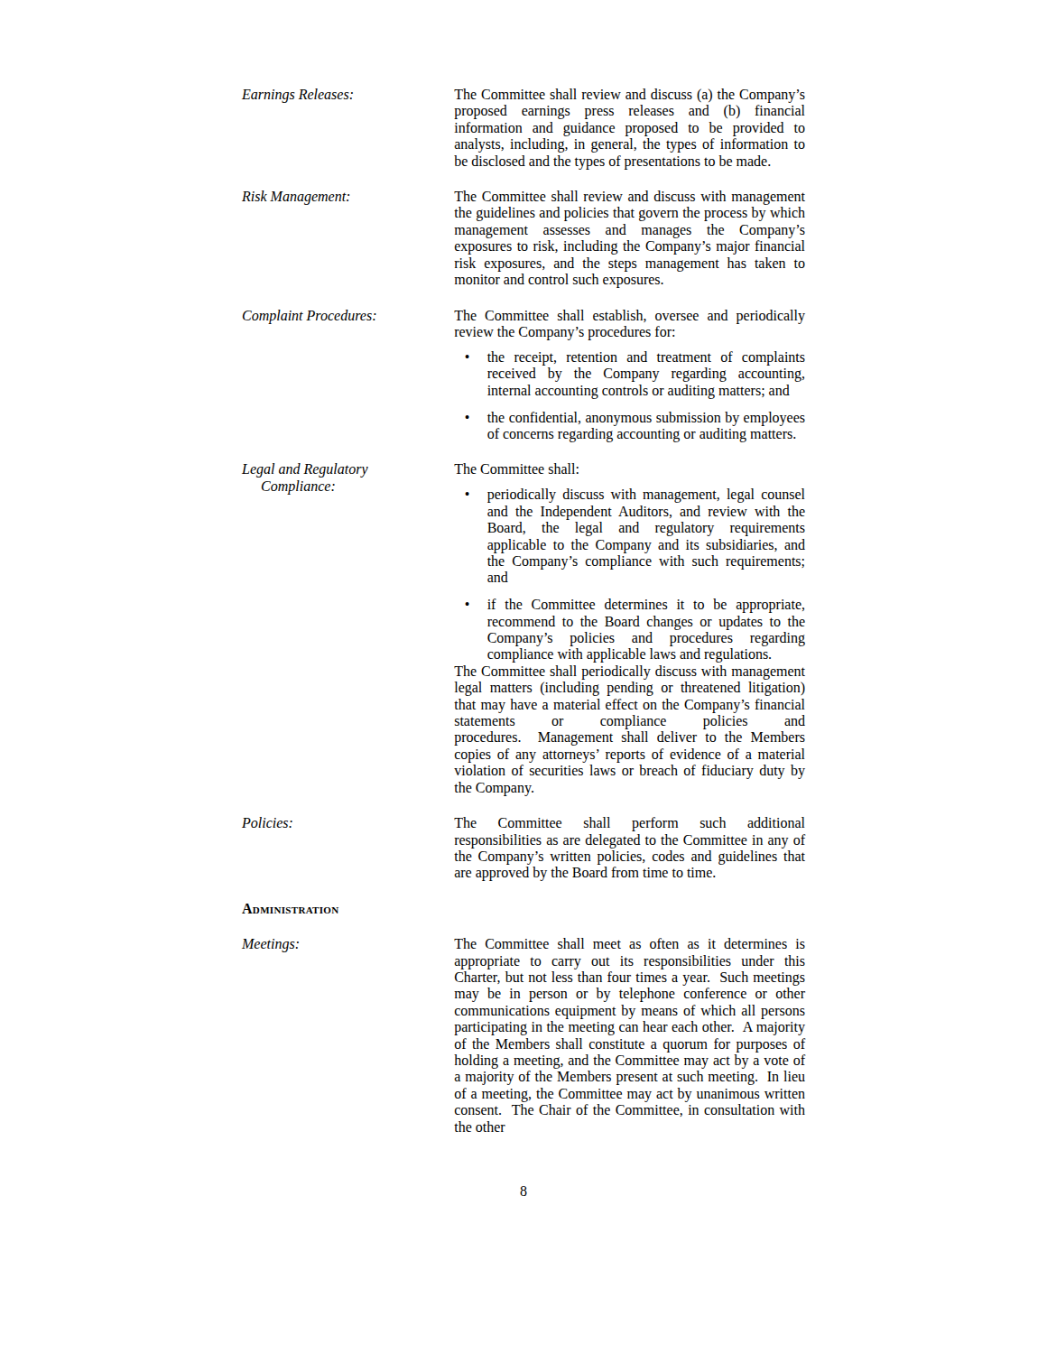| Earnings Releases: | The Committee shall review and discuss (a) the Company’s proposed earnings press releases and (b) financial information and guidance proposed to be provided to analysts, including, in general, the types of information to be disclosed and the types of presentations to be made. |
| Risk Management: | The Committee shall review and discuss with management the guidelines and policies that govern the process by which management assesses and manages the Company’s exposures to risk, including the Company’s major financial risk exposures, and the steps management has taken to monitor and control such exposures. |
| Complaint Procedures: | The Committee shall establish, oversee and periodically review the Company’s procedures for: the receipt, retention and treatment of complaints received by the Company regarding accounting, internal accounting controls or auditing matters; and the confidential, anonymous submission by employees of concerns regarding accounting or auditing matters. |
| Legal and Regulatory Compliance: | The Committee shall: periodically discuss with management, legal counsel and the Independent Auditors, and review with the Board, the legal and regulatory requirements applicable to the Company and its subsidiaries, and the Company’s compliance with such requirements; and if the Committee determines it to be appropriate, recommend to the Board changes or updates to the Company’s policies and procedures regarding compliance with applicable laws and regulations. The Committee shall periodically discuss with management legal matters (including pending or threatened litigation) that may have a material effect on the Company’s financial statements or compliance policies and procedures. Management shall deliver to the Members copies of any attorneys’ reports of evidence of a material violation of securities laws or breach of fiduciary duty by the Company. |
| Policies: | The Committee shall perform such additional responsibilities as are delegated to the Committee in any of the Company’s written policies, codes and guidelines that are approved by the Board from time to time. |
| Administration | |
| Meetings: | The Committee shall meet as often as it determines is appropriate to carry out its responsibilities under this Charter, but not less than four times a year. Such meetings may be in person or by telephone conference or other communications equipment by means of which all persons participating in the meeting can hear each other. A majority of the Members shall constitute a quorum for purposes of holding a meeting, and the Committee may act by a vote of a majority of the Members present at such meeting. In lieu of a meeting, the Committee may act by unanimous written consent. The Chair of the Committee, in consultation with the other |
8